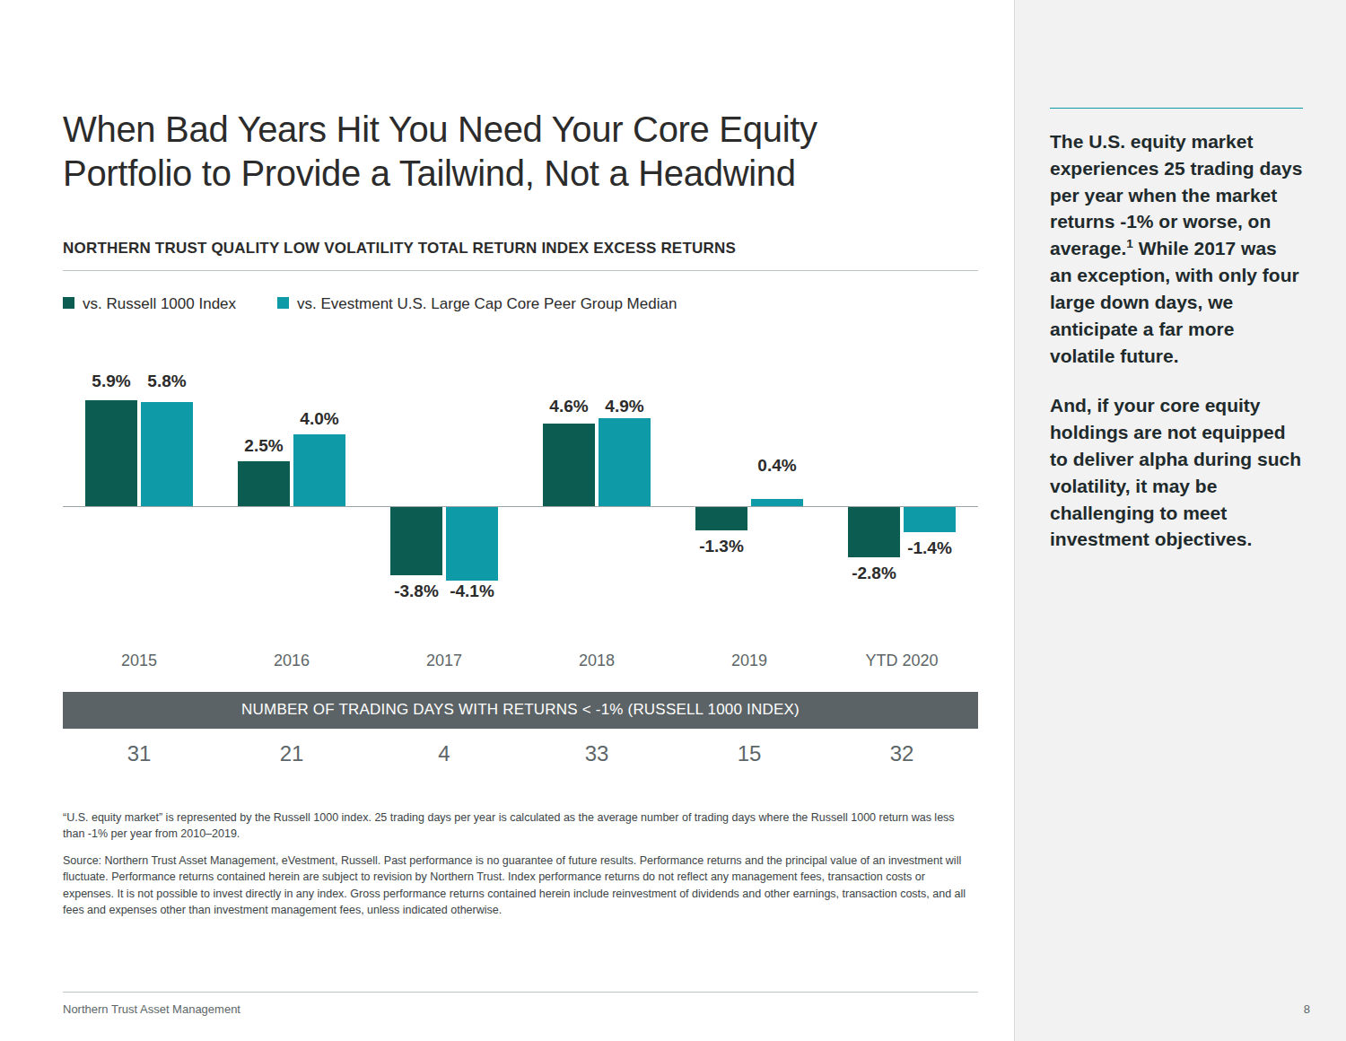When Bad Years Hit You Need Your Core Equity
Portfolio to Provide a Tailwind, Not a Headwind
NORTHERN TRUST QUALITY LOW VOLATILITY TOTAL RETURN INDEX EXCESS RETURNS
vs. Russell 1000 Index
vs. Evestment U.S. Large Cap Core Peer Group Median
5.9%
5.8%
2.5%
4.0%
-3.8%
-4.1%
4.6%
4.9%
-1.3%
0.4%
-2.8%
-1.4%
2015
2016
2017
2018
2019
YTD 2020
NUMBER OF TRADING DAYS WITH RETURNS < -1% (RUSSELL 1000 INDEX)
31
21
4
33
15
32
“U.S. equity market” is represented by the Russell 1000 index. 25 trading days per year is calculated as the average number of trading days where the Russell 1000 return was less than -1% per year from 2010–2019.
Source: Northern Trust Asset Management, eVestment, Russell. Past performance is no guarantee of future results. Performance returns and the principal value of an investment will fluctuate. Performance returns contained herein are subject to revision by Northern Trust. Index performance returns do not reflect any management fees, transaction costs or expenses. It is not possible to invest directly in any index. Gross performance returns contained herein include reinvestment of dividends and other earnings, transaction costs, and all fees and expenses other than investment management fees, unless indicated otherwise.
Northern Trust Asset Management
The U.S. equity market experiences 25 trading days per year when the market returns -1% or worse, on average.1 While 2017 was an exception, with only four large down days, we anticipate a far more volatile future.
And, if your core equity holdings are not equipped to deliver alpha during such volatility, it may be challenging to meet investment objectives.
8